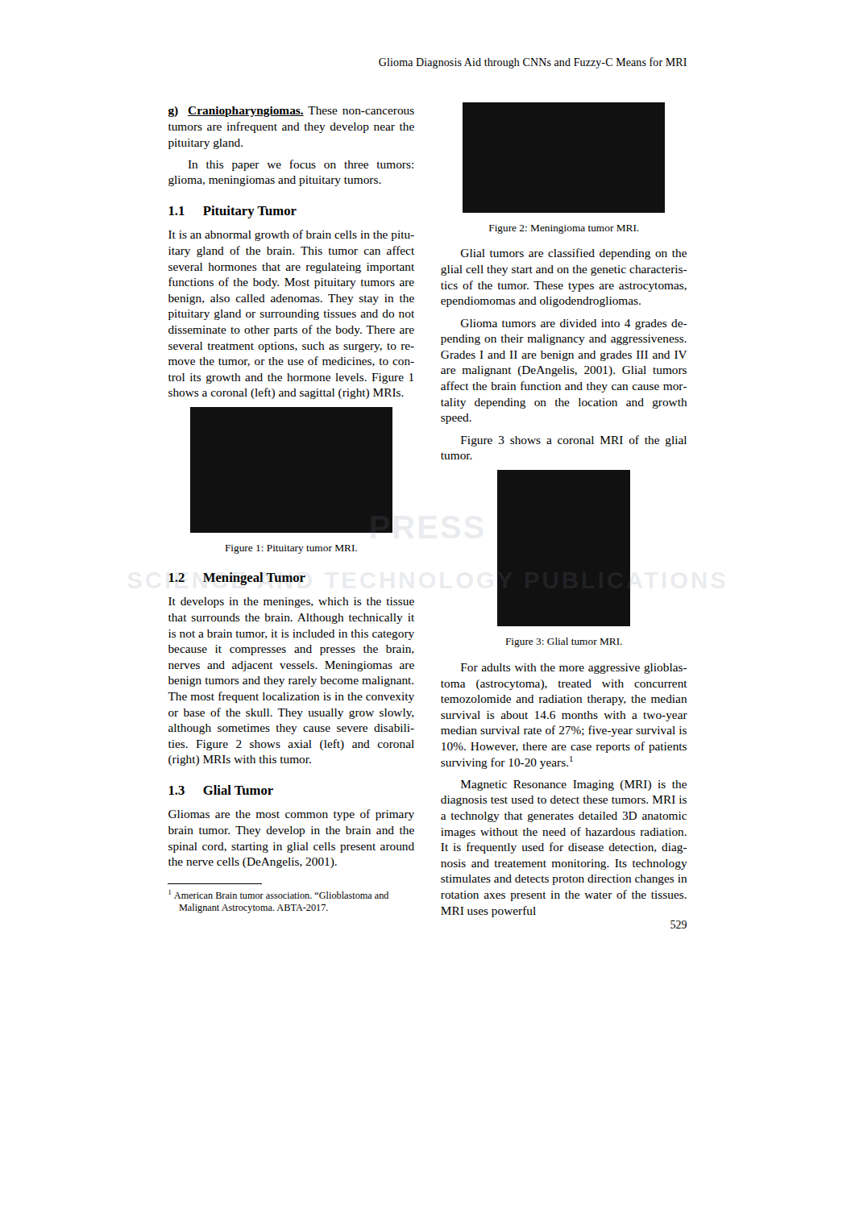Glioma Diagnosis Aid through CNNs and Fuzzy-C Means for MRI
PRESS SCIENCE AND TECHNOLOGY PUBLICATIONS
g) Craniopharyngiomas. These non-cancerous tumors are infrequent and they develop near the pituitary gland.
In this paper we focus on three tumors: glioma, meningiomas and pituitary tumors.
1.1 Pituitary Tumor
It is an abnormal growth of brain cells in the pituitary gland of the brain. This tumor can affect several hormones that are regulateing important functions of the body. Most pituitary tumors are benign, also called adenomas. They stay in the pituitary gland or surrounding tissues and do not disseminate to other parts of the body. There are several treatment options, such as surgery, to remove the tumor, or the use of medicines, to control its growth and the hormone levels. Figure 1 shows a coronal (left) and sagittal (right) MRIs.
Figure 1: Pituitary tumor MRI.
1.2 Meningeal Tumor
It develops in the meninges, which is the tissue that surrounds the brain. Although technically it is not a brain tumor, it is included in this category because it compresses and presses the brain, nerves and adjacent vessels. Meningiomas are benign tumors and they rarely become malignant. The most frequent localization is in the convexity or base of the skull. They usually grow slowly, although sometimes they cause severe disabilities. Figure 2 shows axial (left) and coronal (right) MRIs with this tumor.
1.3 Glial Tumor
Gliomas are the most common type of primary brain tumor. They develop in the brain and the spinal cord, starting in glial cells present around the nerve cells (DeAngelis, 2001).
1 American Brain tumor association. “Glioblastoma and Malignant Astrocytoma. ABTA-2017.
Figure 2: Meningioma tumor MRI.
Glial tumors are classified depending on the glial cell they start and on the genetic characteristics of the tumor. These types are astrocytomas, ependiomomas and oligodendrogliomas.
Glioma tumors are divided into 4 grades depending on their malignancy and aggressiveness. Grades I and II are benign and grades III and IV are malignant (DeAngelis, 2001). Glial tumors affect the brain function and they can cause mortality depending on the location and growth speed.
Figure 3 shows a coronal MRI of the glial tumor.
Figure 3: Glial tumor MRI.
For adults with the more aggressive glioblastoma (astrocytoma), treated with concurrent temozolomide and radiation therapy, the median survival is about 14.6 months with a two-year median survival rate of 27%; five-year survival is 10%. However, there are case reports of patients surviving for 10-20 years.1
Magnetic Resonance Imaging (MRI) is the diagnosis test used to detect these tumors. MRI is a technolgy that generates detailed 3D anatomic images without the need of hazardous radiation. It is frequently used for disease detection, diagnosis and treatement monitoring. Its technology stimulates and detects proton direction changes in rotation axes present in the water of the tissues. MRI uses powerful
529